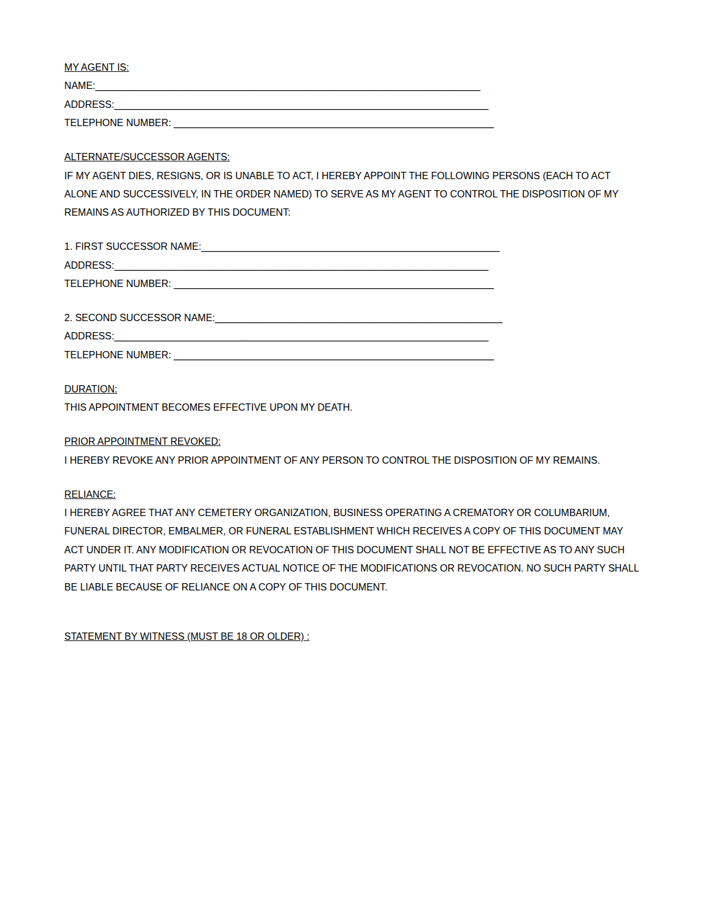My Agent Is:
Name:_______________________________________________________________________
Address:_____________________________________________________________________
Telephone Number: ___________________________________________________________
Alternate/Successor Agents:
If my agent dies, resigns, or is unable to act, I hereby appoint the following persons (each to act alone and successively, in the order named) to serve as my agent to control the disposition of my remains as authorized by this document:
1. First Successor Name:_______________________________________________________
Address:_____________________________________________________________________
Telephone Number: ___________________________________________________________
2. Second Successor Name:_____________________________________________________
Address:_____________________________________________________________________
Telephone Number: ___________________________________________________________
Duration:
This appointment becomes effective upon my death.
Prior Appointment Revoked:
I hereby revoke any prior appointment of any person to control the disposition of my remains.
Reliance:
I hereby agree that any cemetery organization, business operating a crematory or columbarium, funeral director, embalmer, or funeral establishment which receives a copy of this document may act under it. Any modification or revocation of this document shall not be effective as to any such party until that party receives actual notice of the modifications or revocation. No such party shall be liable because of reliance on a copy of this document.
Statement by Witness (Must Be 18 or Older) :